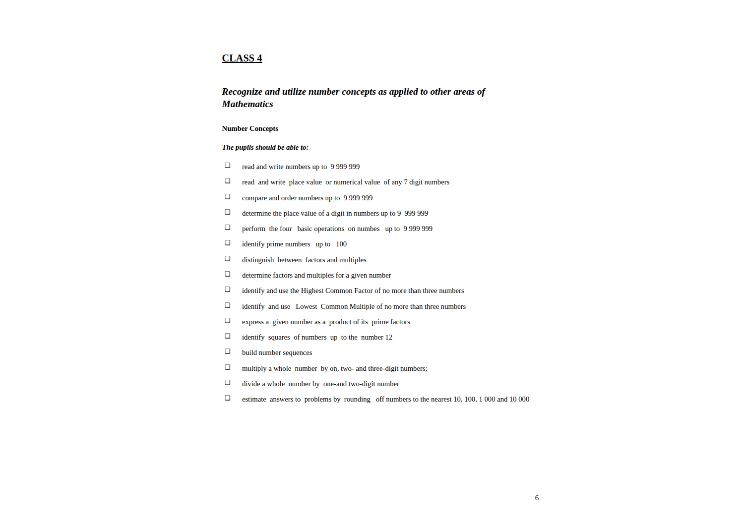CLASS 4
Recognize and utilize number concepts as applied to other areas of Mathematics
Number Concepts
The pupils should be able to:
read and write numbers up to 9 999 999
read and write place value or numerical value of any 7 digit numbers
compare and order numbers up to 9 999 999
determine the place value of a digit in numbers up to 9 999 999
perform the four basic operations on numbes up to 9 999 999
identify prime numbers up to 100
distinguish between factors and multiples
determine factors and multiples for a given number
identify and use the Highest Common Factor of no more than three numbers
identify and use Lowest Common Multiple of no more than three numbers
express a given number as a product of its prime factors
identify squares of numbers up to the number 12
build number sequences
multiply a whole number by on, two- and three-digit numbers;
divide a whole number by one-and two-digit number
estimate answers to problems by rounding off numbers to the nearest 10, 100, 1 000 and 10 000
6